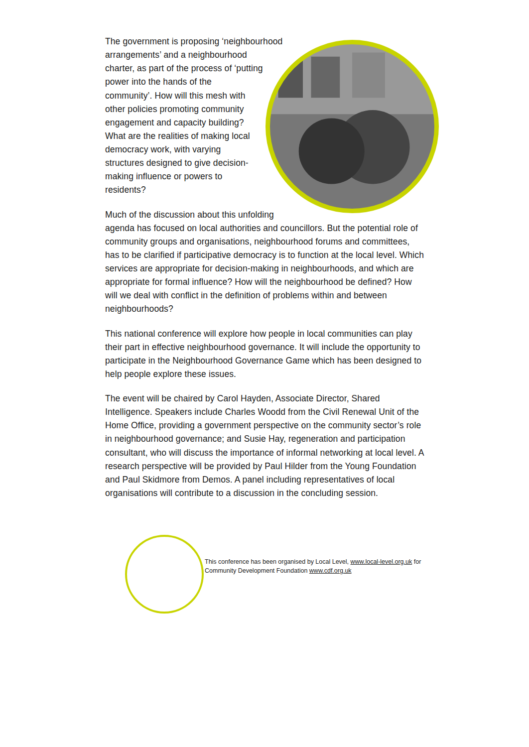The government is proposing ‘neighbourhood arrangements’ and a neighbourhood charter, as part of the process of ‘putting power into the hands of the community’. How will this mesh with other policies promoting community engagement and capacity building? What are the realities of making local democracy work, with varying structures designed to give decision-making influence or powers to residents?
Much of the discussion about this unfolding agenda has focused on local authorities and councillors. But the potential role of community groups and organisations, neighbourhood forums and committees, has to be clarified if participative democracy is to function at the local level. Which services are appropriate for decision-making in neighbourhoods, and which are appropriate for formal influence? How will the neighbourhood be defined? How will we deal with conflict in the definition of problems within and between neighbourhoods?
This national conference will explore how people in local communities can play their part in effective neighbourhood governance. It will include the opportunity to participate in the Neighbourhood Governance Game which has been designed to help people explore these issues.
The event will be chaired by Carol Hayden, Associate Director, Shared Intelligence. Speakers include Charles Woodd from the Civil Renewal Unit of the Home Office, providing a government perspective on the community sector’s role in neighbourhood governance; and Susie Hay, regeneration and participation consultant, who will discuss the importance of informal networking at local level. A research perspective will be provided by Paul Hilder from the Young Foundation and Paul Skidmore from Demos. A panel including representatives of local organisations will contribute to a discussion in the concluding session.
This conference has been organised by Local Level, www.local-level.org.uk for Community Development Foundation www.cdf.org.uk